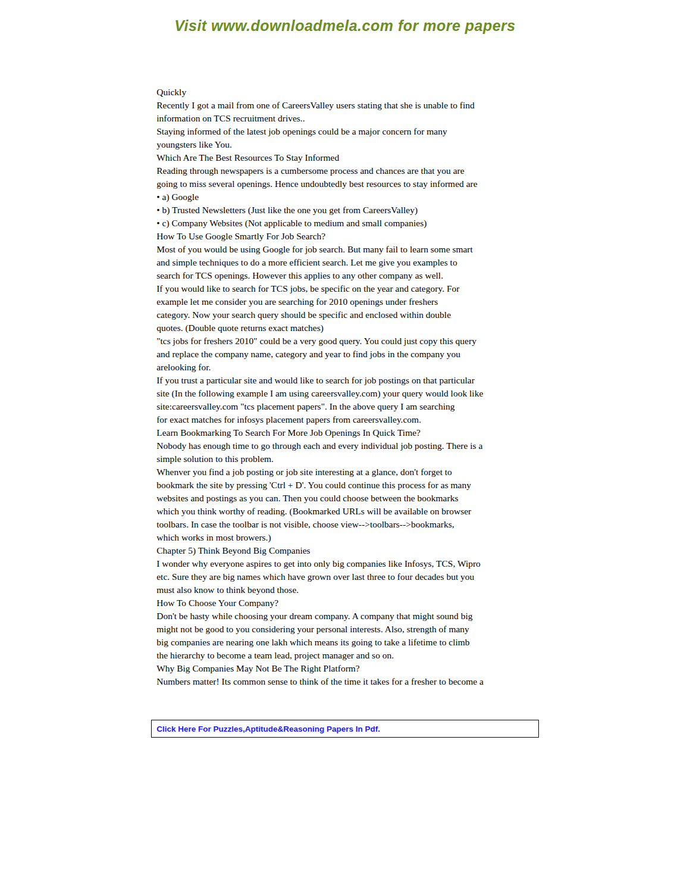Visit www.downloadmela.com for more papers
Quickly
Recently I got a mail from one of CareersValley users stating that she is unable to find
information on TCS recruitment drives..
Staying informed of the latest job openings could be a major concern for many
youngsters like You.
Which Are The Best Resources To Stay Informed
Reading through newspapers is a cumbersome process and chances are that you are
going to miss several openings. Hence undoubtedly best resources to stay informed are
• a) Google
• b) Trusted Newsletters (Just like the one you get from CareersValley)
• c) Company Websites (Not applicable to medium and small companies)
How To Use Google Smartly For Job Search?
Most of you would be using Google for job search. But many fail to learn some smart
and simple techniques to do a more efficient search. Let me give you examples to
search for TCS openings. However this applies to any other company as well.
If you would like to search for TCS jobs, be specific on the year and category. For
example let me consider you are searching for 2010 openings under freshers
category. Now your search query should be specific and enclosed within double
quotes. (Double quote returns exact matches)
"tcs jobs for freshers 2010" could be a very good query. You could just copy this query
and replace the company name, category and year to find jobs in the company you
arelooking for.
If you trust a particular site and would like to search for job postings on that particular
site (In the following example I am using careersvalley.com) your query would look like
site:careersvalley.com "tcs placement papers". In the above query I am searching
for exact matches for infosys placement papers from careersvalley.com.
Learn Bookmarking To Search For More Job Openings In Quick Time?
Nobody has enough time to go through each and every individual job posting. There is a
simple solution to this problem.
Whenver you find a job posting or job site interesting at a glance, don't forget to
bookmark the site by pressing 'Ctrl + D'. You could continue this process for as many
websites and postings as you can. Then you could choose between the bookmarks
which you think worthy of reading. (Bookmarked URLs will be available on browser
toolbars. In case the toolbar is not visible, choose view-->toolbars-->bookmarks,
which works in most browers.)
Chapter 5) Think Beyond Big Companies
I wonder why everyone aspires to get into only big companies like Infosys, TCS, Wipro
etc. Sure they are big names which have grown over last three to four decades but you
must also know to think beyond those.
How To Choose Your Company?
Don't be hasty while choosing your dream company. A company that might sound big
might not be good to you considering your personal interests. Also, strength of many
big companies are nearing one lakh which means its going to take a lifetime to climb
the hierarchy to become a team lead, project manager and so on.
Why Big Companies May Not Be The Right Platform?
Numbers matter! Its common sense to think of the time it takes for a fresher to become a
Click Here For Puzzles,Aptitude&Reasoning Papers In Pdf.